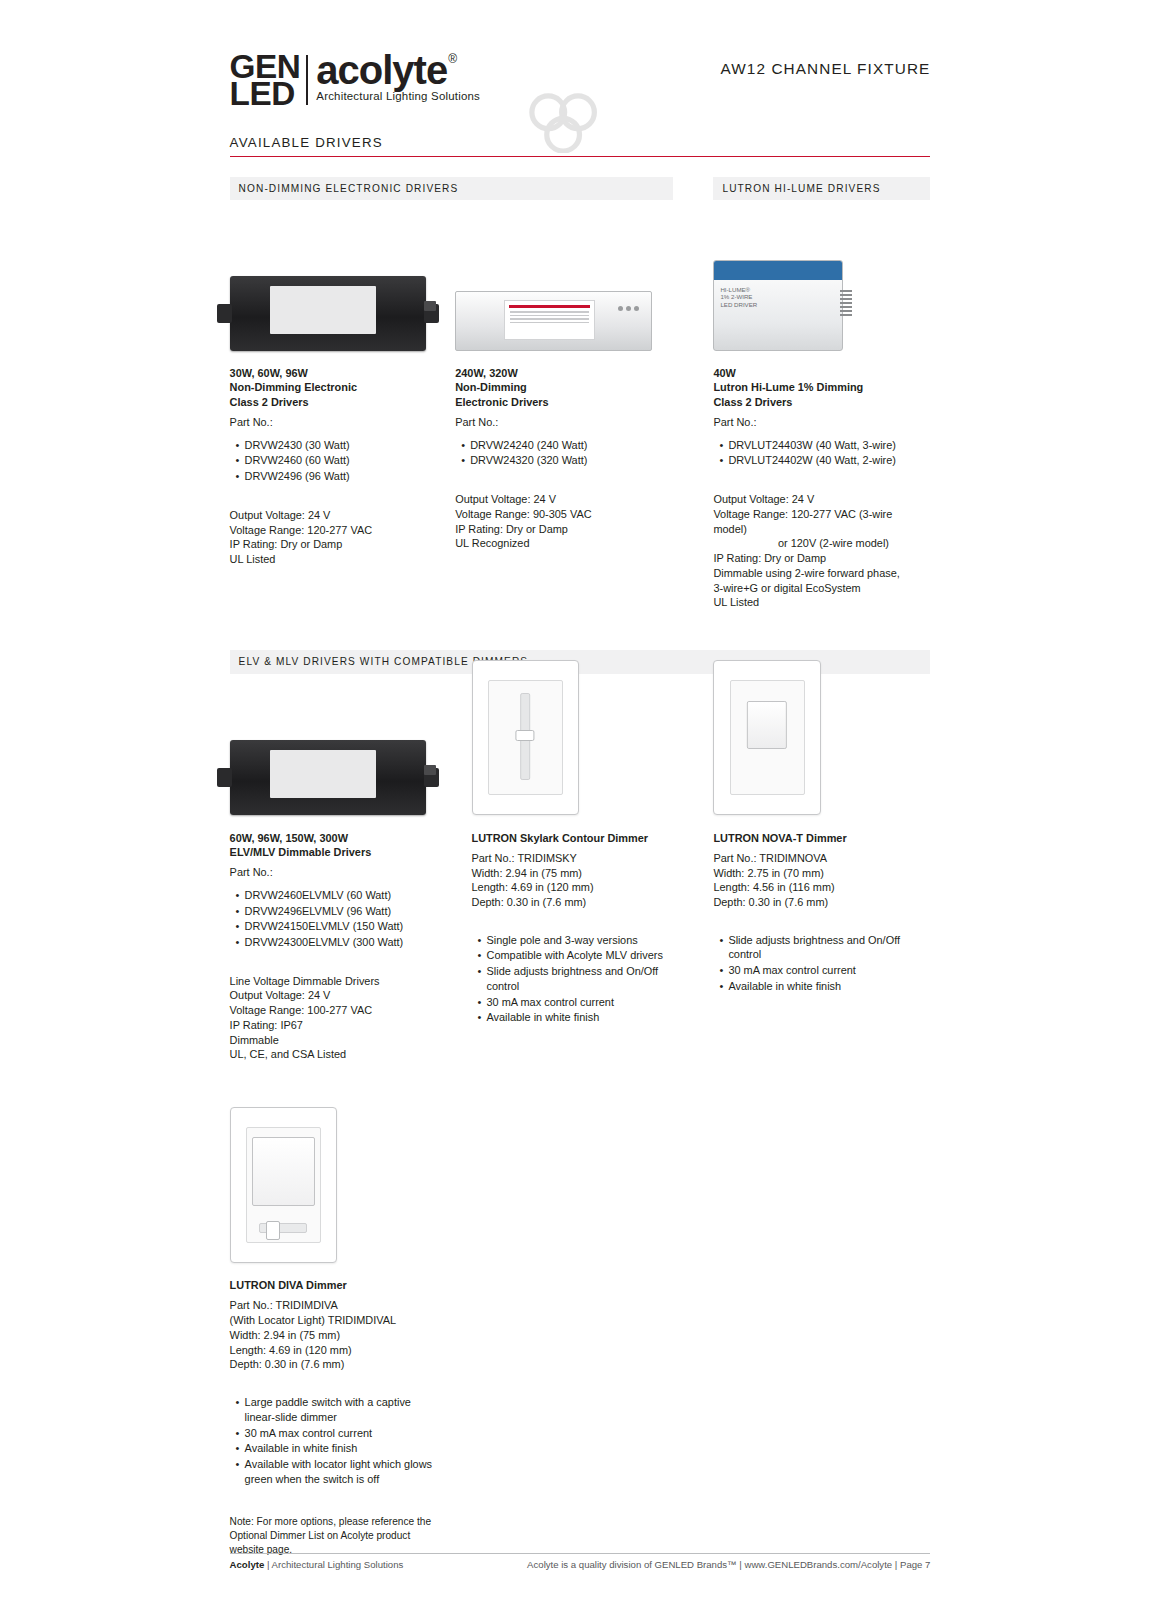GEN LED
acolyte®
Architectural Lighting Solutions
AW12 CHANNEL FIXTURE
AVAILABLE DRIVERS
NON-DIMMING ELECTRONIC DRIVERS
30W, 60W, 96W
Non-Dimming Electronic
Class 2 Drivers
Part No.:
DRVW2430 (30 Watt)
DRVW2460 (60 Watt)
DRVW2496 (96 Watt)
Output Voltage: 24 V
Voltage Range: 120-277 VAC
IP Rating: Dry or Damp
UL Listed
240W, 320W
Non-Dimming
Electronic Drivers
Part No.:
DRVW24240 (240 Watt)
DRVW24320 (320 Watt)
Output Voltage: 24 V
Voltage Range: 90-305 VAC
IP Rating: Dry or Damp
UL Recognized
LUTRON HI-LUME DRIVERS
HI-LUME®
1% 2-WIRE
LED DRIVER
40W
Lutron Hi-Lume 1% Dimming
Class 2 Drivers
Part No.:
DRVLUT24403W (40 Watt, 3-wire)
DRVLUT24402W (40 Watt, 2-wire)
Output Voltage: 24 V
Voltage Range: 120-277 VAC (3-wire model)
or 120V (2-wire model)
IP Rating: Dry or Damp
Dimmable using 2-wire forward phase,
3-wire+G or digital EcoSystem
UL Listed
ELV & MLV DRIVERS WITH COMPATIBLE DIMMERS
60W, 96W, 150W, 300W
ELV/MLV Dimmable Drivers
Part No.:
DRVW2460ELVMLV (60 Watt)
DRVW2496ELVMLV (96 Watt)
DRVW24150ELVMLV (150 Watt)
DRVW24300ELVMLV (300 Watt)
Line Voltage Dimmable Drivers
Output Voltage: 24 V
Voltage Range: 100-277 VAC
IP Rating: IP67
Dimmable
UL, CE, and CSA Listed
LUTRON Skylark Contour Dimmer
Part No.: TRIDIMSKY
Width: 2.94 in (75 mm)
Length: 4.69 in (120 mm)
Depth: 0.30 in (7.6 mm)
Single pole and 3-way versions
Compatible with Acolyte MLV drivers
Slide adjusts brightness and On/Off control
30 mA max control current
Available in white finish
LUTRON NOVA-T Dimmer
Part No.: TRIDIMNOVA
Width: 2.75 in (70 mm)
Length: 4.56 in (116 mm)
Depth: 0.30 in (7.6 mm)
Slide adjusts brightness and On/Off control
30 mA max control current
Available in white finish
LUTRON DIVA Dimmer
Part No.: TRIDIMDIVA
(With Locator Light) TRIDIMDIVAL
Width: 2.94 in (75 mm)
Length: 4.69 in (120 mm)
Depth: 0.30 in (7.6 mm)
Large paddle switch with a captive
linear-slide dimmer
30 mA max control current
Available in white finish
Available with locator light which glows
green when the switch is off
Note: For more options, please reference the Optional Dimmer List on Acolyte product website page.
Acolyte | Architectural Lighting Solutions
Acolyte is a quality division of GENLED Brands™ | www.GENLEDBrands.com/Acolyte | Page 7